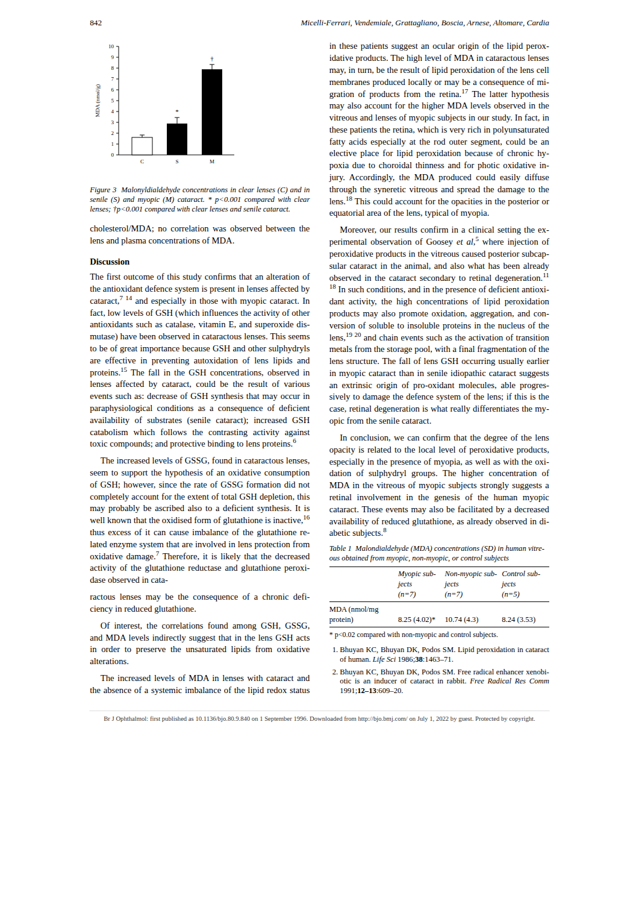842 Micelli-Ferrari, Vendemiale, Grattagliano, Boscia, Arnese, Altomare, Cardia
0 1 2 3 4 5 6 7 8 9 10 MDA (nmol/g) * † C S M
Figure 3 Malonyldialdehyde concentrations in clear lenses (C) and in senile (S) and myopic (M) cataract. * p<0.001 compared with clear lenses; †p<0.001 compared with clear lenses and senile cataract.
cholesterol/MDA; no correlation was observed between the lens and plasma concentrations of MDA.
Discussion
The first outcome of this study confirms that an alteration of the antioxidant defence system is present in lenses affected by cataract,7 14 and especially in those with myopic cataract. In fact, low levels of GSH (which influences the activity of other antioxidants such as catalase, vitamin E, and superoxide dismutase) have been observed in cataractous lenses. This seems to be of great importance because GSH and other sulphydryls are effective in preventing autoxidation of lens lipids and proteins.15 The fall in the GSH concentrations, observed in lenses affected by cataract, could be the result of various events such as: decrease of GSH synthesis that may occur in paraphysiological conditions as a consequence of deficient availability of substrates (senile cataract); increased GSH catabolism which follows the contrasting activity against toxic compounds; and protective binding to lens proteins.6
The increased levels of GSSG, found in cataractous lenses, seem to support the hypothesis of an oxidative consumption of GSH; however, since the rate of GSSG formation did not completely account for the extent of total GSH depletion, this may probably be ascribed also to a deficient synthesis. It is well known that the oxidised form of glutathione is inactive,16 thus excess of it can cause imbalance of the glutathione related enzyme system that are involved in lens protection from oxidative damage.7 Therefore, it is likely that the decreased activity of the glutathione reductase and glutathione peroxidase observed in cata-
ractous lenses may be the consequence of a chronic deficiency in reduced glutathione.
Of interest, the correlations found among GSH, GSSG, and MDA levels indirectly suggest that in the lens GSH acts in order to preserve the unsaturated lipids from oxidative alterations.
The increased levels of MDA in lenses with cataract and the absence of a systemic imbalance of the lipid redox status in these patients suggest an ocular origin of the lipid peroxidative products. The high level of MDA in cataractous lenses may, in turn, be the result of lipid peroxidation of the lens cell membranes produced locally or may be a consequence of migration of products from the retina.17 The latter hypothesis may also account for the higher MDA levels observed in the vitreous and lenses of myopic subjects in our study. In fact, in these patients the retina, which is very rich in polyunsaturated fatty acids especially at the rod outer segment, could be an elective place for lipid peroxidation because of chronic hypoxia due to choroidal thinness and for photic oxidative injury. Accordingly, the MDA produced could easily diffuse through the syneretic vitreous and spread the damage to the lens.18 This could account for the opacities in the posterior or equatorial area of the lens, typical of myopia.
Moreover, our results confirm in a clinical setting the experimental observation of Goosey et al,5 where injection of peroxidative products in the vitreous caused posterior subcapsular cataract in the animal, and also what has been already observed in the cataract secondary to retinal degeneration.11 18 In such conditions, and in the presence of deficient antioxidant activity, the high concentrations of lipid peroxidation products may also promote oxidation, aggregation, and conversion of soluble to insoluble proteins in the nucleus of the lens,19 20 and chain events such as the activation of transition metals from the storage pool, with a final fragmentation of the lens structure. The fall of lens GSH occurring usually earlier in myopic cataract than in senile idiopathic cataract suggests an extrinsic origin of pro-oxidant molecules, able progressively to damage the defence system of the lens; if this is the case, retinal degeneration is what really differentiates the myopic from the senile cataract.
In conclusion, we can confirm that the degree of the lens opacity is related to the local level of peroxidative products, especially in the presence of myopia, as well as with the oxidation of sulphydryl groups. The higher concentration of MDA in the vitreous of myopic subjects strongly suggests a retinal involvement in the genesis of the human myopic cataract. These events may also be facilitated by a decreased availability of reduced glutathione, as already observed in diabetic subjects.8
Table 1 Malondialdehyde (MDA) concentrations (SD) in human vitreous obtained from myopic, non-myopic, or control subjects
| | Myopic subjects (n=7) | Non-myopic subjects (n=7) | Control subjects (n=5) |
| --- | --- | --- | --- |
| MDA (nmol/mg protein) | 8.25 (4.02)* | 10.74 (4.3) | 8.24 (3.53) |
* p<0.02 compared with non-myopic and control subjects.
Bhuyan KC, Bhuyan DK, Podos SM. Lipid peroxidation in cataract of human. Life Sci 1986;38:1463–71.
Bhuyan KC, Bhuyan DK, Podos SM. Free radical enhancer xenobiotic is an inducer of cataract in rabbit. Free Radical Res Comm 1991;12–13:609–20.
Br J Ophthalmol: first published as 10.1136/bjo.80.9.840 on 1 September 1996. Downloaded from http://bjo.bmj.com/ on July 1, 2022 by guest. Protected by copyright.